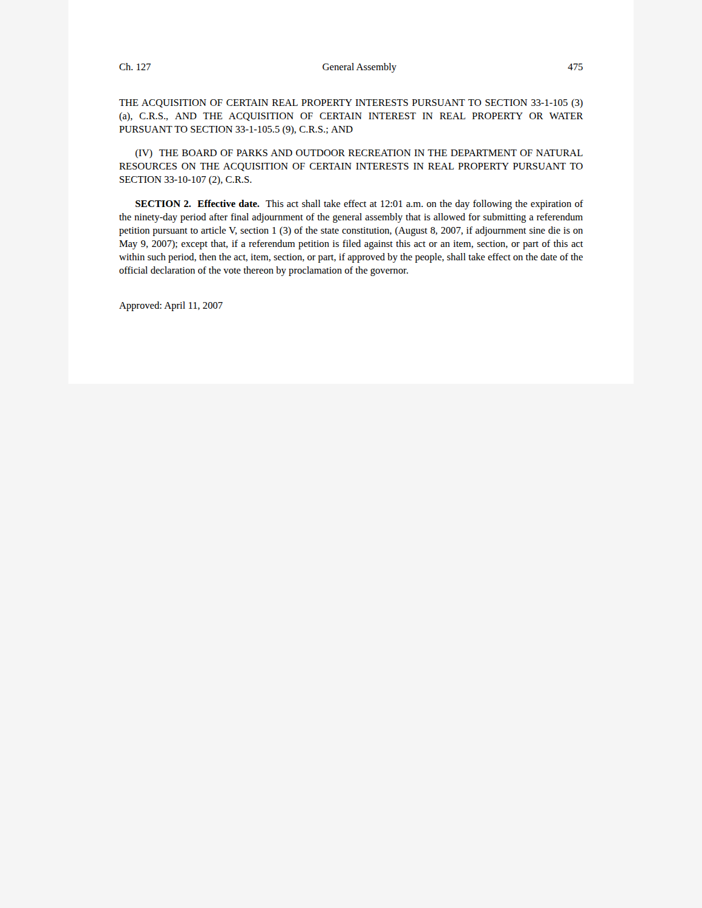Ch. 127 General Assembly 475
THE ACQUISITION OF CERTAIN REAL PROPERTY INTERESTS PURSUANT TO SECTION 33-1-105 (3) (a), C.R.S., AND THE ACQUISITION OF CERTAIN INTEREST IN REAL PROPERTY OR WATER PURSUANT TO SECTION 33-1-105.5 (9), C.R.S.; AND
(IV) THE BOARD OF PARKS AND OUTDOOR RECREATION IN THE DEPARTMENT OF NATURAL RESOURCES ON THE ACQUISITION OF CERTAIN INTERESTS IN REAL PROPERTY PURSUANT TO SECTION 33-10-107 (2), C.R.S.
SECTION 2. Effective date. This act shall take effect at 12:01 a.m. on the day following the expiration of the ninety-day period after final adjournment of the general assembly that is allowed for submitting a referendum petition pursuant to article V, section 1 (3) of the state constitution, (August 8, 2007, if adjournment sine die is on May 9, 2007); except that, if a referendum petition is filed against this act or an item, section, or part of this act within such period, then the act, item, section, or part, if approved by the people, shall take effect on the date of the official declaration of the vote thereon by proclamation of the governor.
Approved: April 11, 2007